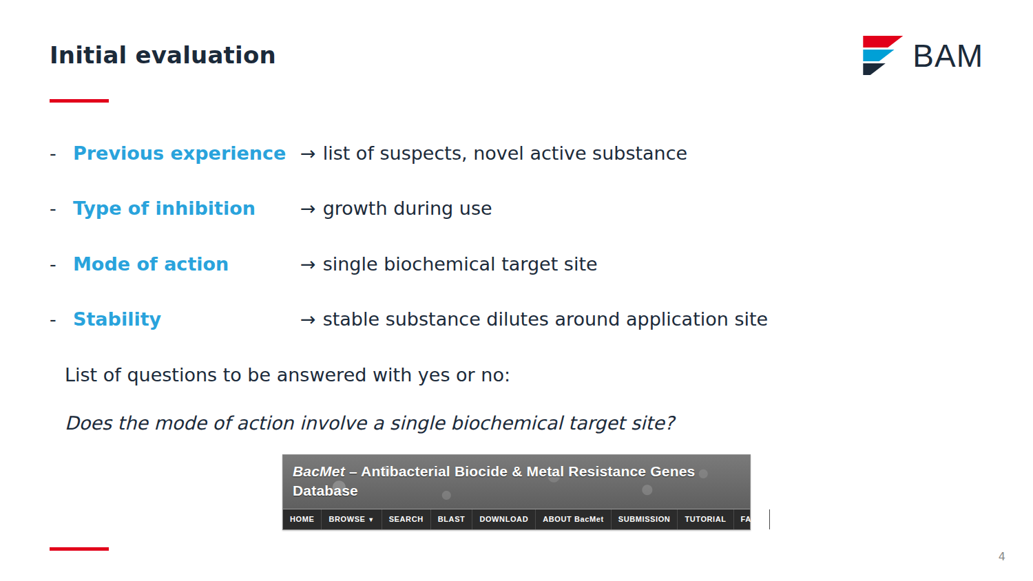Initial evaluation
BAM
- Previous experience → list of suspects, novel active substance
- Type of inhibition → growth during use
- Mode of action → single biochemical target site
- Stability → stable substance dilutes around application site
List of questions to be answered with yes or no:
Does the mode of action involve a single biochemical target site?
BacMet – Antibacterial Biocide & Metal Resistance Genes Database
HOME
BROWSE ▼
SEARCH
BLAST
DOWNLOAD
ABOUT BacMet
SUBMISSION
TUTORIAL
FAQs
CONTACTS
4